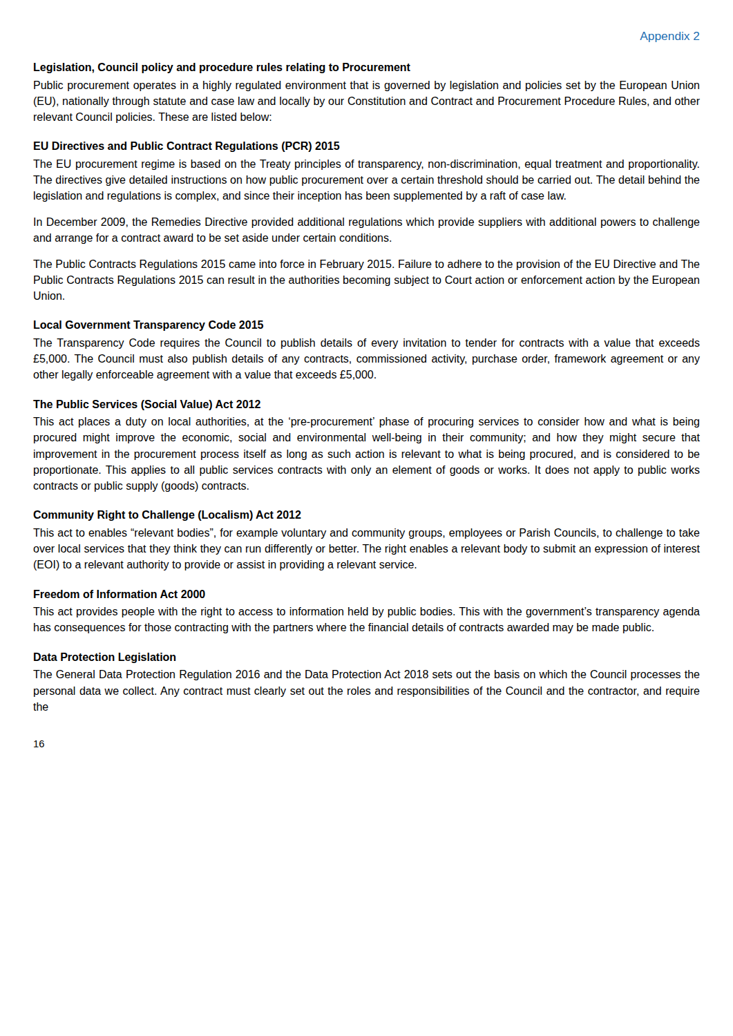Appendix 2
Legislation, Council policy and procedure rules relating to Procurement
Public procurement operates in a highly regulated environment that is governed by legislation and policies set by the European Union (EU), nationally through statute and case law and locally by our Constitution and Contract and Procurement Procedure Rules, and other relevant Council policies. These are listed below:
EU Directives and Public Contract Regulations (PCR) 2015
The EU procurement regime is based on the Treaty principles of transparency, non-discrimination, equal treatment and proportionality. The directives give detailed instructions on how public procurement over a certain threshold should be carried out. The detail behind the legislation and regulations is complex, and since their inception has been supplemented by a raft of case law.
In December 2009, the Remedies Directive provided additional regulations which provide suppliers with additional powers to challenge and arrange for a contract award to be set aside under certain conditions.
The Public Contracts Regulations 2015 came into force in February 2015. Failure to adhere to the provision of the EU Directive and The Public Contracts Regulations 2015 can result in the authorities becoming subject to Court action or enforcement action by the European Union.
Local Government Transparency Code 2015
The Transparency Code requires the Council to publish details of every invitation to tender for contracts with a value that exceeds £5,000. The Council must also publish details of any contracts, commissioned activity, purchase order, framework agreement or any other legally enforceable agreement with a value that exceeds £5,000.
The Public Services (Social Value) Act 2012
This act places a duty on local authorities, at the ‘pre-procurement’ phase of procuring services to consider how and what is being procured might improve the economic, social and environmental well-being in their community; and how they might secure that improvement in the procurement process itself as long as such action is relevant to what is being procured, and is considered to be proportionate. This applies to all public services contracts with only an element of goods or works. It does not apply to public works contracts or public supply (goods) contracts.
Community Right to Challenge (Localism) Act 2012
This act to enables “relevant bodies”, for example voluntary and community groups, employees or Parish Councils, to challenge to take over local services that they think they can run differently or better. The right enables a relevant body to submit an expression of interest (EOI) to a relevant authority to provide or assist in providing a relevant service.
Freedom of Information Act 2000
This act provides people with the right to access to information held by public bodies. This with the government’s transparency agenda has consequences for those contracting with the partners where the financial details of contracts awarded may be made public.
Data Protection Legislation
The General Data Protection Regulation 2016 and the Data Protection Act 2018 sets out the basis on which the Council processes the personal data we collect. Any contract must clearly set out the roles and responsibilities of the Council and the contractor, and require the
16